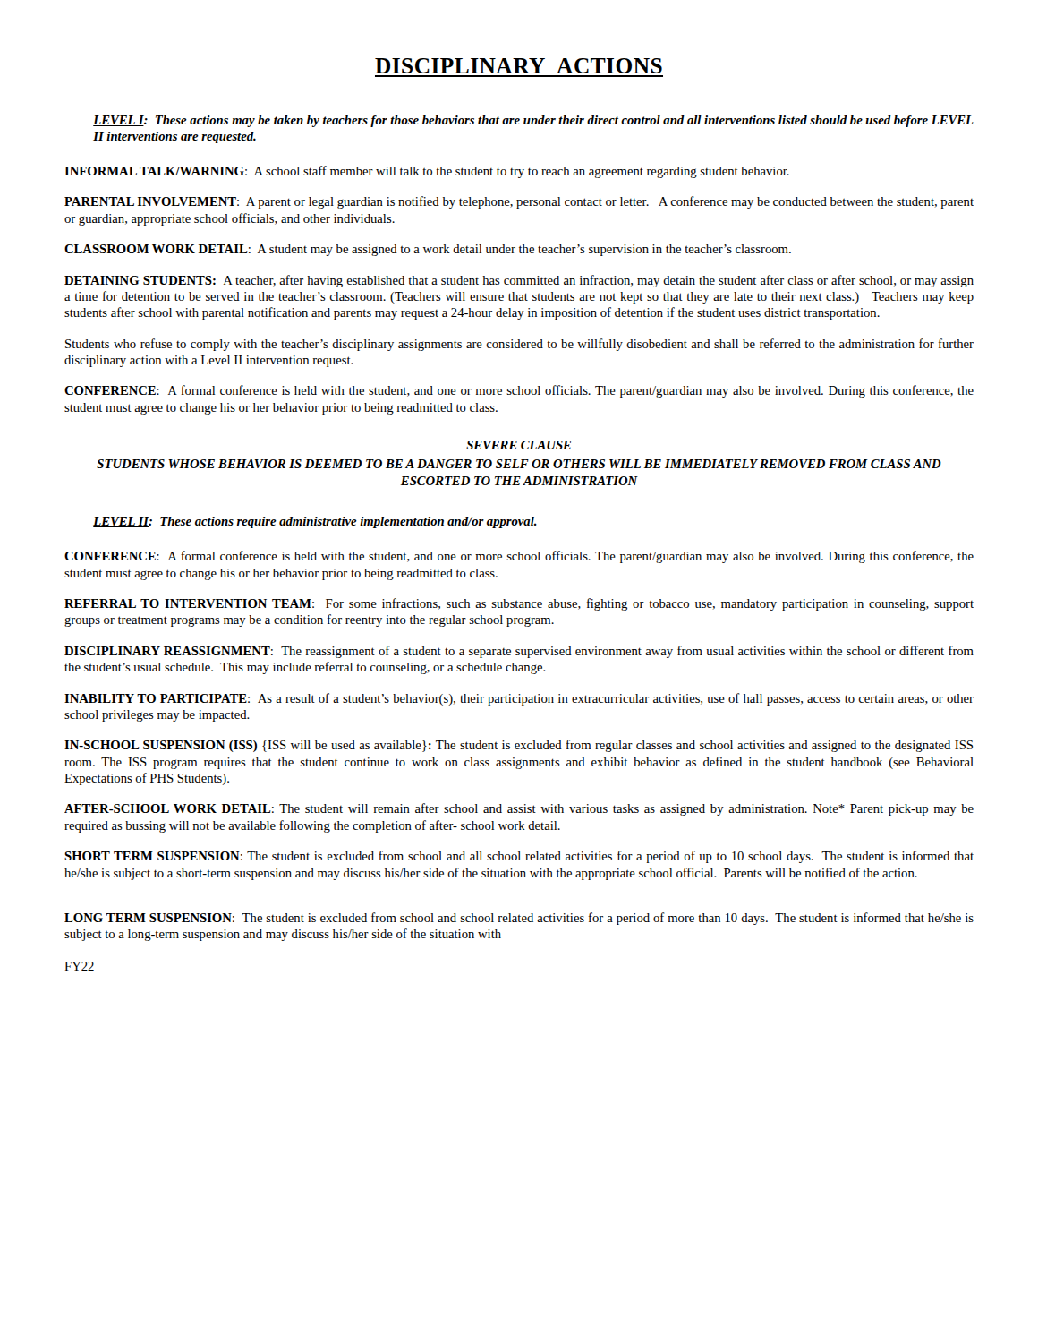DISCIPLINARY ACTIONS
LEVEL I: These actions may be taken by teachers for those behaviors that are under their direct control and all interventions listed should be used before LEVEL II interventions are requested.
INFORMAL TALK/WARNING: A school staff member will talk to the student to try to reach an agreement regarding student behavior.
PARENTAL INVOLVEMENT: A parent or legal guardian is notified by telephone, personal contact or letter. A conference may be conducted between the student, parent or guardian, appropriate school officials, and other individuals.
CLASSROOM WORK DETAIL: A student may be assigned to a work detail under the teacher’s supervision in the teacher’s classroom.
DETAINING STUDENTS: A teacher, after having established that a student has committed an infraction, may detain the student after class or after school, or may assign a time for detention to be served in the teacher’s classroom. (Teachers will ensure that students are not kept so that they are late to their next class.) Teachers may keep students after school with parental notification and parents may request a 24-hour delay in imposition of detention if the student uses district transportation.
Students who refuse to comply with the teacher’s disciplinary assignments are considered to be willfully disobedient and shall be referred to the administration for further disciplinary action with a Level II intervention request.
CONFERENCE: A formal conference is held with the student, and one or more school officials. The parent/guardian may also be involved. During this conference, the student must agree to change his or her behavior prior to being readmitted to class.
SEVERE CLAUSE STUDENTS WHOSE BEHAVIOR IS DEEMED TO BE A DANGER TO SELF OR OTHERS WILL BE IMMEDIATELY REMOVED FROM CLASS AND ESCORTED TO THE ADMINISTRATION
LEVEL II: These actions require administrative implementation and/or approval.
CONFERENCE: A formal conference is held with the student, and one or more school officials. The parent/guardian may also be involved. During this conference, the student must agree to change his or her behavior prior to being readmitted to class.
REFERRAL TO INTERVENTION TEAM: For some infractions, such as substance abuse, fighting or tobacco use, mandatory participation in counseling, support groups or treatment programs may be a condition for reentry into the regular school program.
DISCIPLINARY REASSIGNMENT: The reassignment of a student to a separate supervised environment away from usual activities within the school or different from the student’s usual schedule. This may include referral to counseling, or a schedule change.
INABILITY TO PARTICIPATE: As a result of a student’s behavior(s), their participation in extracurricular activities, use of hall passes, access to certain areas, or other school privileges may be impacted.
IN-SCHOOL SUSPENSION (ISS) {ISS will be used as available}: The student is excluded from regular classes and school activities and assigned to the designated ISS room. The ISS program requires that the student continue to work on class assignments and exhibit behavior as defined in the student handbook (see Behavioral Expectations of PHS Students).
AFTER-SCHOOL WORK DETAIL: The student will remain after school and assist with various tasks as assigned by administration. Note* Parent pick-up may be required as bussing will not be available following the completion of after- school work detail.
SHORT TERM SUSPENSION: The student is excluded from school and all school related activities for a period of up to 10 school days. The student is informed that he/she is subject to a short-term suspension and may discuss his/her side of the situation with the appropriate school official. Parents will be notified of the action.
LONG TERM SUSPENSION: The student is excluded from school and school related activities for a period of more than 10 days. The student is informed that he/she is subject to a long-term suspension and may discuss his/her side of the situation with
FY22